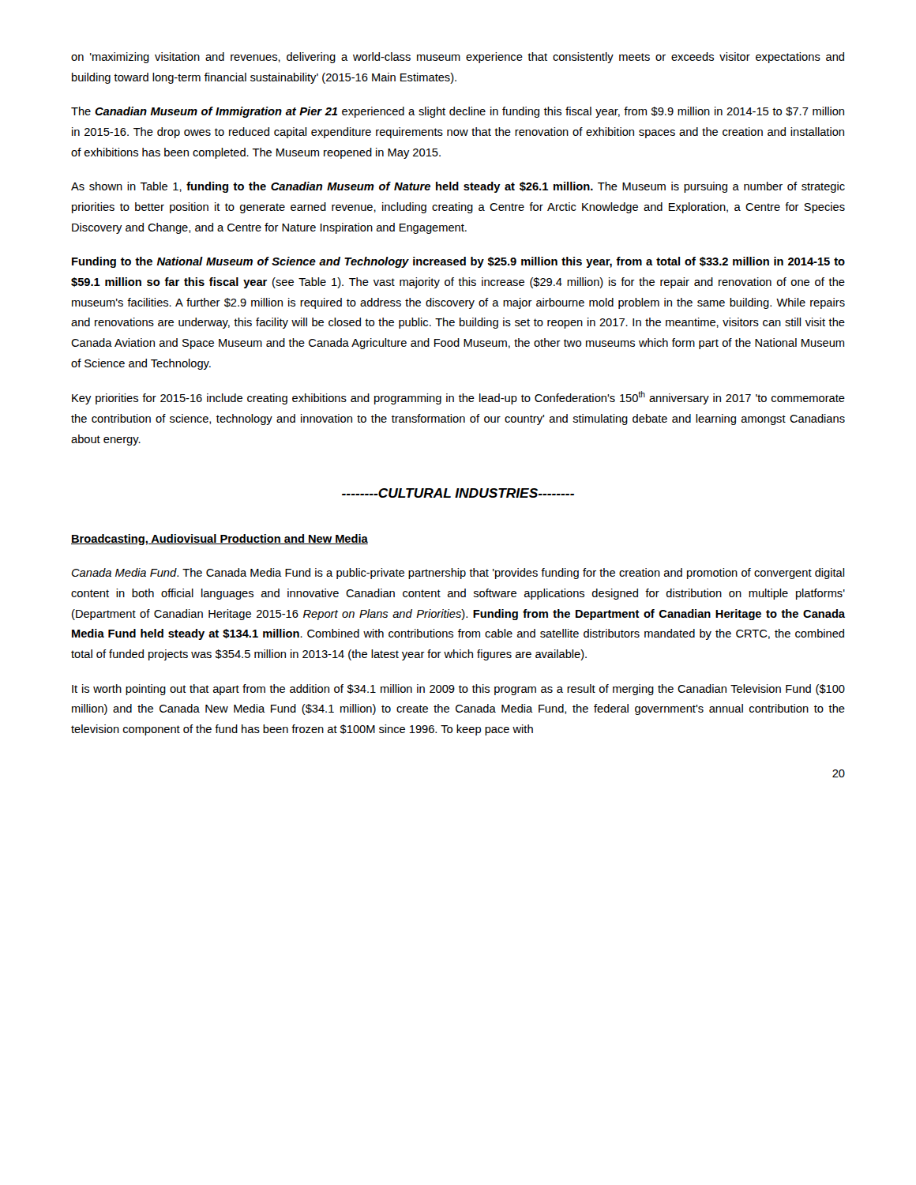on 'maximizing visitation and revenues, delivering a world-class museum experience that consistently meets or exceeds visitor expectations and building toward long-term financial sustainability' (2015-16 Main Estimates).
The Canadian Museum of Immigration at Pier 21 experienced a slight decline in funding this fiscal year, from $9.9 million in 2014-15 to $7.7 million in 2015-16. The drop owes to reduced capital expenditure requirements now that the renovation of exhibition spaces and the creation and installation of exhibitions has been completed. The Museum reopened in May 2015.
As shown in Table 1, funding to the Canadian Museum of Nature held steady at $26.1 million. The Museum is pursuing a number of strategic priorities to better position it to generate earned revenue, including creating a Centre for Arctic Knowledge and Exploration, a Centre for Species Discovery and Change, and a Centre for Nature Inspiration and Engagement.
Funding to the National Museum of Science and Technology increased by $25.9 million this year, from a total of $33.2 million in 2014-15 to $59.1 million so far this fiscal year (see Table 1). The vast majority of this increase ($29.4 million) is for the repair and renovation of one of the museum's facilities. A further $2.9 million is required to address the discovery of a major airbourne mold problem in the same building. While repairs and renovations are underway, this facility will be closed to the public. The building is set to reopen in 2017. In the meantime, visitors can still visit the Canada Aviation and Space Museum and the Canada Agriculture and Food Museum, the other two museums which form part of the National Museum of Science and Technology.
Key priorities for 2015-16 include creating exhibitions and programming in the lead-up to Confederation's 150th anniversary in 2017 'to commemorate the contribution of science, technology and innovation to the transformation of our country' and stimulating debate and learning amongst Canadians about energy.
--------CULTURAL INDUSTRIES--------
Broadcasting, Audiovisual Production and New Media
Canada Media Fund. The Canada Media Fund is a public-private partnership that 'provides funding for the creation and promotion of convergent digital content in both official languages and innovative Canadian content and software applications designed for distribution on multiple platforms' (Department of Canadian Heritage 2015-16 Report on Plans and Priorities). Funding from the Department of Canadian Heritage to the Canada Media Fund held steady at $134.1 million. Combined with contributions from cable and satellite distributors mandated by the CRTC, the combined total of funded projects was $354.5 million in 2013-14 (the latest year for which figures are available).
It is worth pointing out that apart from the addition of $34.1 million in 2009 to this program as a result of merging the Canadian Television Fund ($100 million) and the Canada New Media Fund ($34.1 million) to create the Canada Media Fund, the federal government's annual contribution to the television component of the fund has been frozen at $100M since 1996. To keep pace with
20